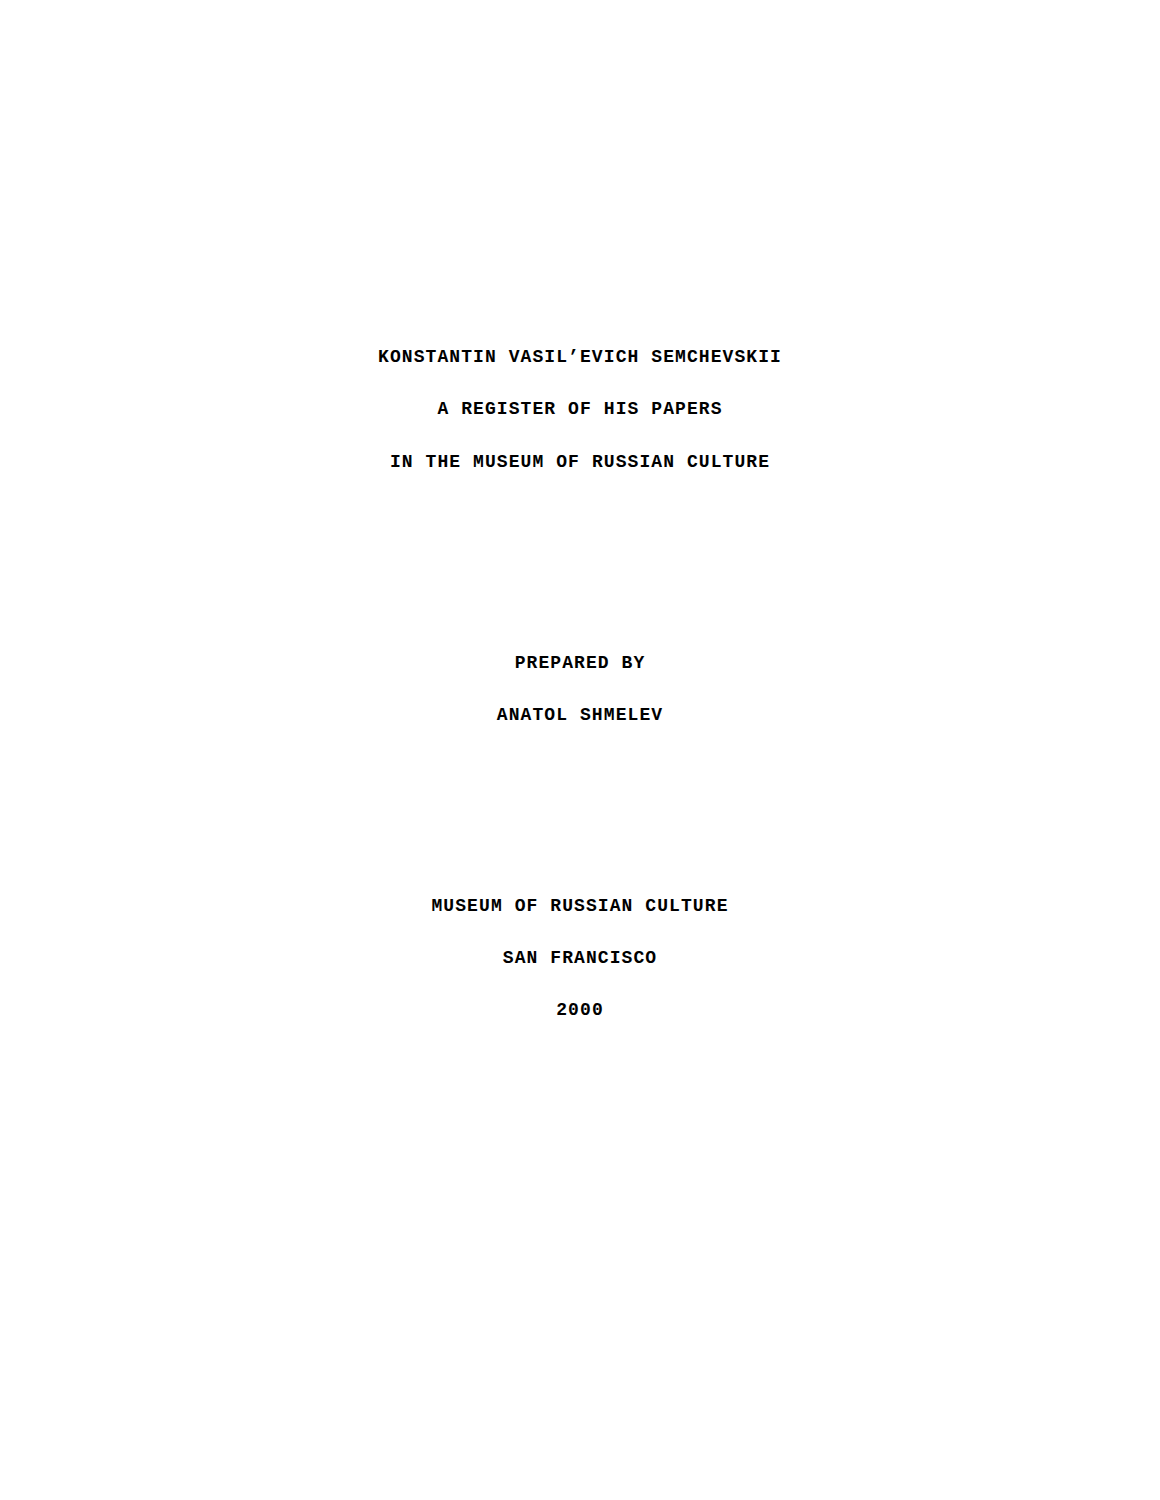KONSTANTIN VASIL’EVICH SEMCHEVSKII A REGISTER OF HIS PAPERS IN THE MUSEUM OF RUSSIAN CULTURE
PREPARED BY ANATOL SHMELEV
MUSEUM OF RUSSIAN CULTURE SAN FRANCISCO 2000